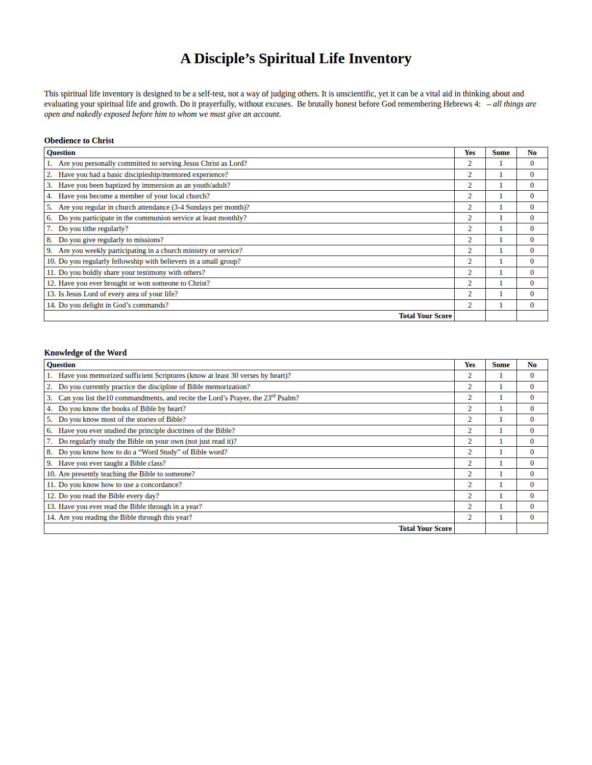A Disciple’s Spiritual Life Inventory
This spiritual life inventory is designed to be a self-test, not a way of judging others. It is unscientific, yet it can be a vital aid in thinking about and evaluating your spiritual life and growth. Do it prayerfully, without excuses. Be brutally honest before God remembering Hebrews 4: – all things are open and nakedly exposed before him to whom we must give an account.
Obedience to Christ
| Question | Yes | Some | No |
| --- | --- | --- | --- |
| 1. Are you personally committed to serving Jesus Christ as Lord? | 2 | 1 | 0 |
| 2. Have you had a basic discipleship/mentored experience? | 2 | 1 | 0 |
| 3. Have you been baptized by immersion as an youth/adult? | 2 | 1 | 0 |
| 4. Have you become a member of your local church? | 2 | 1 | 0 |
| 5. Are you regular in church attendance (3-4 Sundays per month)? | 2 | 1 | 0 |
| 6. Do you participate in the communion service at least monthly? | 2 | 1 | 0 |
| 7. Do you tithe regularly? | 2 | 1 | 0 |
| 8. Do you give regularly to missions? | 2 | 1 | 0 |
| 9. Are you weekly participating in a church ministry or service? | 2 | 1 | 0 |
| 10. Do you regularly fellowship with believers in a small group? | 2 | 1 | 0 |
| 11. Do you boldly share your testimony with others? | 2 | 1 | 0 |
| 12. Have you ever brought or won someone to Christ? | 2 | 1 | 0 |
| 13. Is Jesus Lord of every area of your life? | 2 | 1 | 0 |
| 14. Do you delight in God’s commands? | 2 | 1 | 0 |
| Total Your Score | | | |
Knowledge of the Word
| Question | Yes | Some | No |
| --- | --- | --- | --- |
| 1. Have you memorized sufficient Scriptures (know at least 30 verses by heart)? | 2 | 1 | 0 |
| 2. Do you currently practice the discipline of Bible memorization? | 2 | 1 | 0 |
| 3. Can you list the10 commandments, and recite the Lord’s Prayer, the 23 rd Psalm? | 2 | 1 | 0 |
| 4. Do you know the books of Bible by heart? | 2 | 1 | 0 |
| 5. Do you know most of the stories of Bible? | 2 | 1 | 0 |
| 6. Have you ever studied the principle doctrines of the Bible? | 2 | 1 | 0 |
| 7. Do regularly study the Bible on your own (not just read it)? | 2 | 1 | 0 |
| 8. Do you know how to do a “Word Study” of Bible word? | 2 | 1 | 0 |
| 9. Have you ever taught a Bible class? | 2 | 1 | 0 |
| 10. Are presently teaching the Bible to someone? | 2 | 1 | 0 |
| 11. Do you know how to use a concordance? | 2 | 1 | 0 |
| 12. Do you read the Bible every day? | 2 | 1 | 0 |
| 13. Have you ever read the Bible through in a year? | 2 | 1 | 0 |
| 14. Are you reading the Bible through this year? | 2 | 1 | 0 |
| Total Your Score | | | |